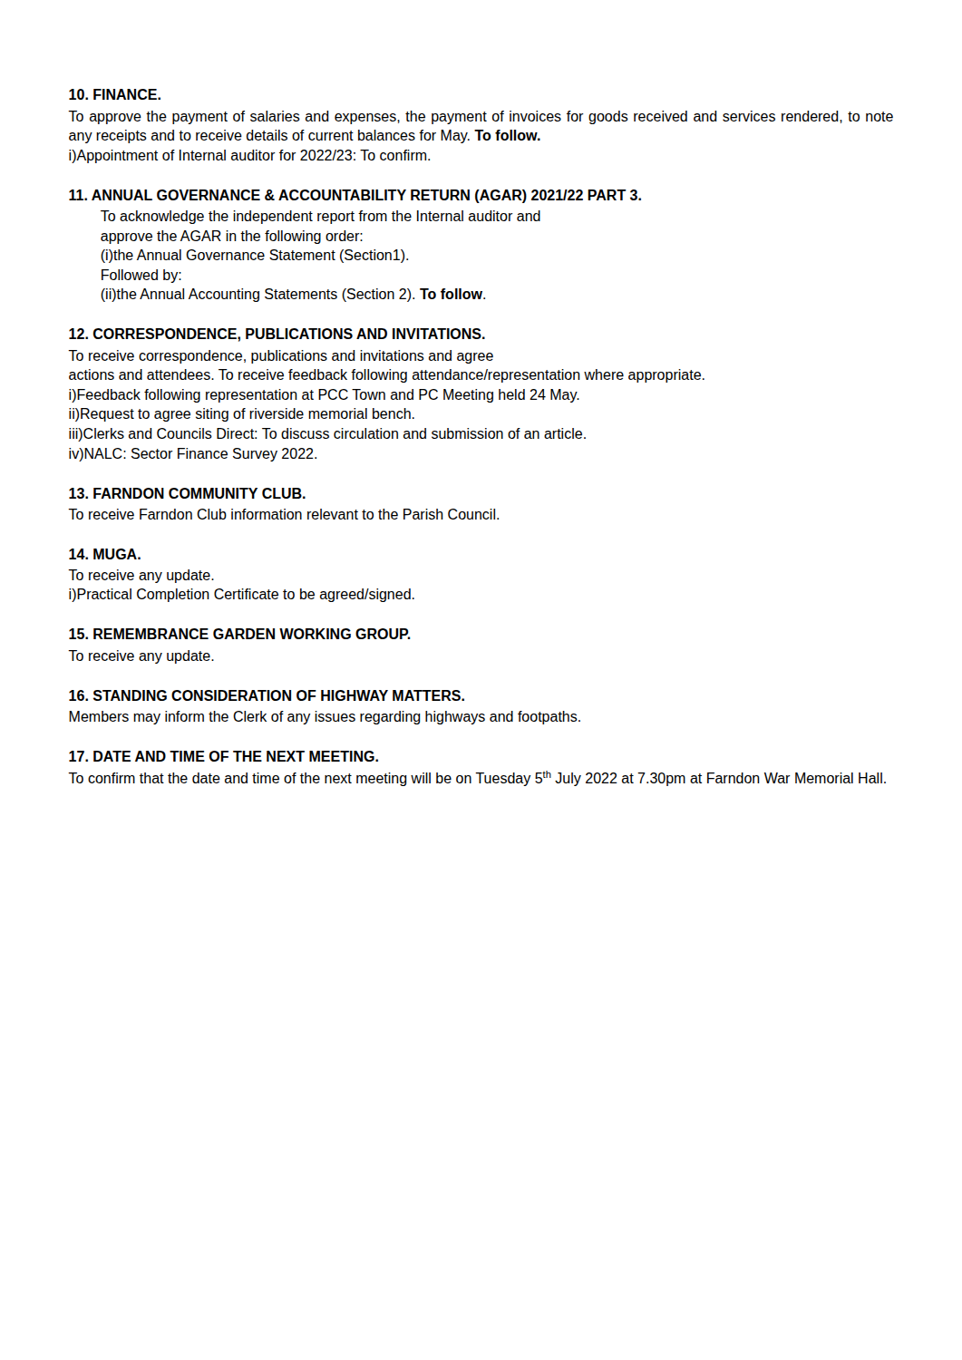10. FINANCE.
To approve the payment of salaries and expenses, the payment of invoices for goods received and services rendered, to note any receipts and to receive details of current balances for May. To follow.
i)Appointment of Internal auditor for 2022/23: To confirm.
11. ANNUAL GOVERNANCE & ACCOUNTABILITY RETURN (AGAR) 2021/22 PART 3.
To acknowledge the independent report from the Internal auditor and
approve the AGAR in the following order:
(i)the Annual Governance Statement (Section1).
Followed by:
(ii)the Annual Accounting Statements (Section 2). To follow.
12. CORRESPONDENCE, PUBLICATIONS AND INVITATIONS.
To receive correspondence, publications and invitations and agree
actions and attendees. To receive feedback following attendance/representation where appropriate.
i)Feedback following representation at PCC Town and PC Meeting held 24 May.
ii)Request to agree siting of riverside memorial bench.
iii)Clerks and Councils Direct: To discuss circulation and submission of an article.
iv)NALC: Sector Finance Survey 2022.
13. FARNDON COMMUNITY CLUB.
To receive Farndon Club information relevant to the Parish Council.
14. MUGA.
To receive any update.
i)Practical Completion Certificate to be agreed/signed.
15. REMEMBRANCE GARDEN WORKING GROUP.
To receive any update.
16. STANDING CONSIDERATION OF HIGHWAY MATTERS.
Members may inform the Clerk of any issues regarding highways and footpaths.
17. DATE AND TIME OF THE NEXT MEETING.
To confirm that the date and time of the next meeting will be on Tuesday 5th July 2022 at 7.30pm at Farndon War Memorial Hall.